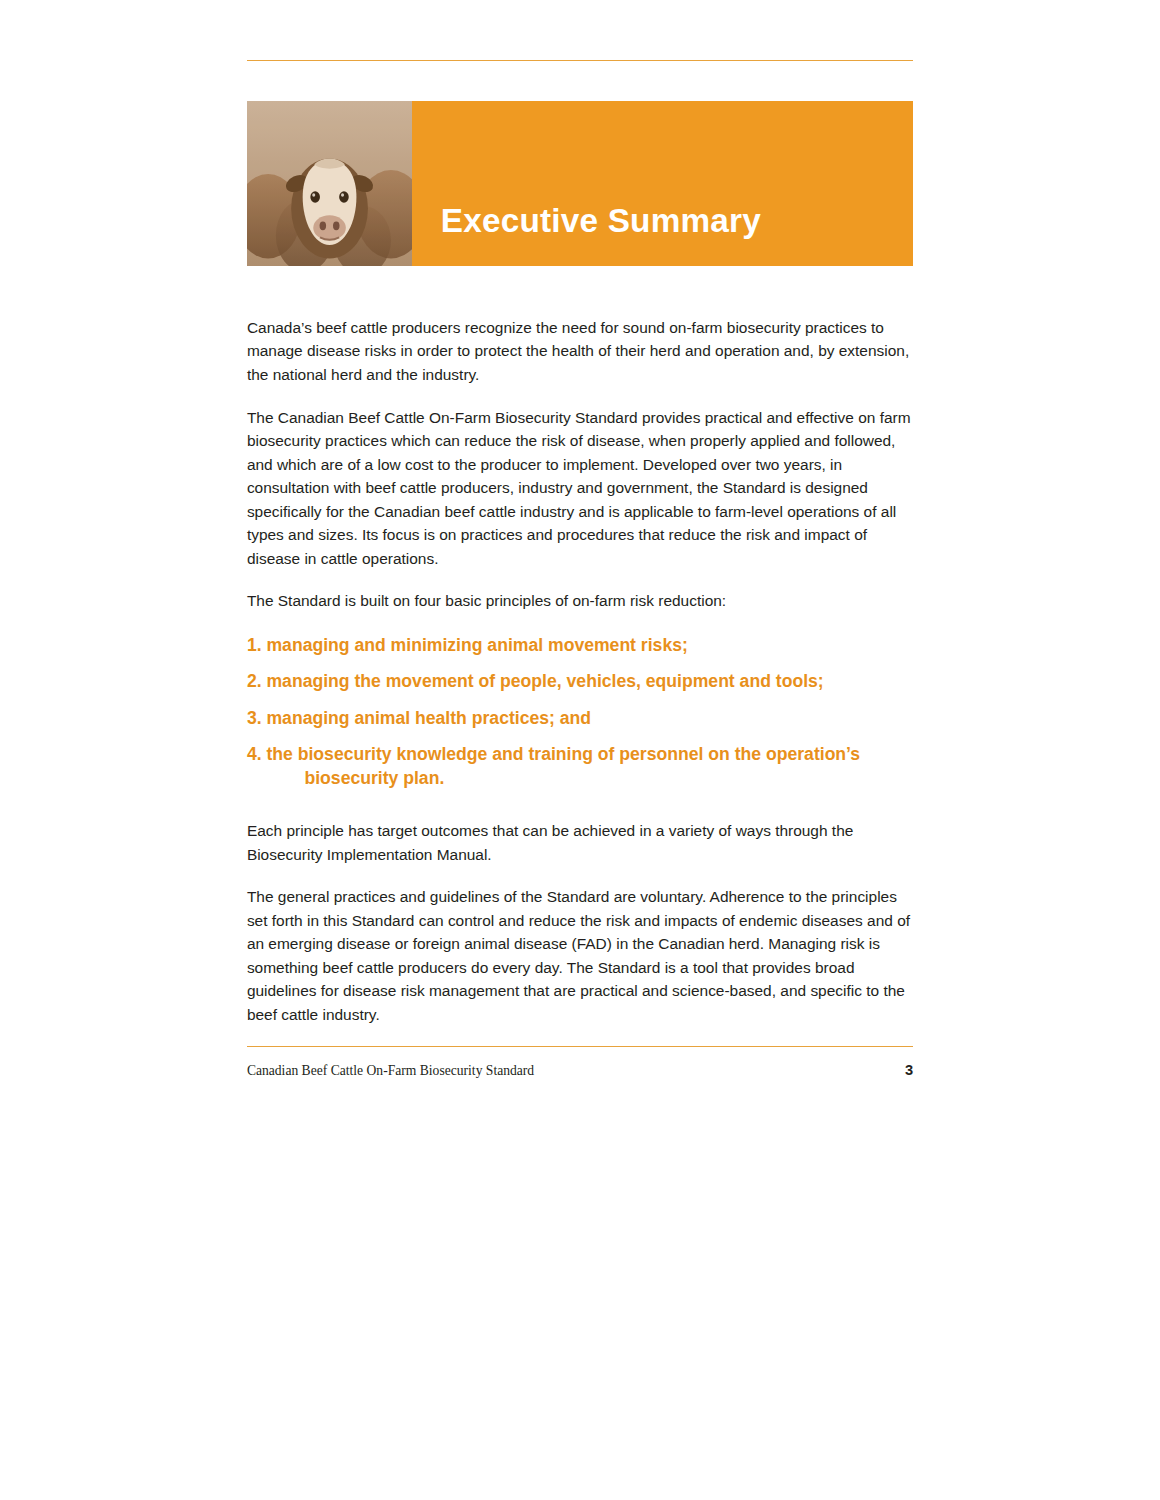Executive Summary
Canada’s beef cattle producers recognize the need for sound on-farm biosecurity practices to manage disease risks in order to protect the health of their herd and operation and, by extension, the national herd and the industry.
The Canadian Beef Cattle On-Farm Biosecurity Standard provides practical and effective on farm biosecurity practices which can reduce the risk of disease, when properly applied and followed, and which are of a low cost to the producer to implement. Developed over two years, in consultation with beef cattle producers, industry and government, the Standard is designed specifically for the Canadian beef cattle industry and is applicable to farm-level operations of all types and sizes. Its focus is on practices and procedures that reduce the risk and impact of disease in cattle operations.
The Standard is built on four basic principles of on-farm risk reduction:
managing and minimizing animal movement risks;
managing the movement of people, vehicles, equipment and tools;
managing animal health practices; and
the biosecurity knowledge and training of personnel on the operation’sbiosecurity plan.
Each principle has target outcomes that can be achieved in a variety of ways through the Biosecurity Implementation Manual.
The general practices and guidelines of the Standard are voluntary. Adherence to the principles set forth in this Standard can control and reduce the risk and impacts of endemic diseases and of an emerging disease or foreign animal disease (FAD) in the Canadian herd. Managing risk is something beef cattle producers do every day. The Standard is a tool that provides broad guidelines for disease risk management that are practical and science-based, and specific to the beef cattle industry.
Canadian Beef Cattle On-Farm Biosecurity Standard 3